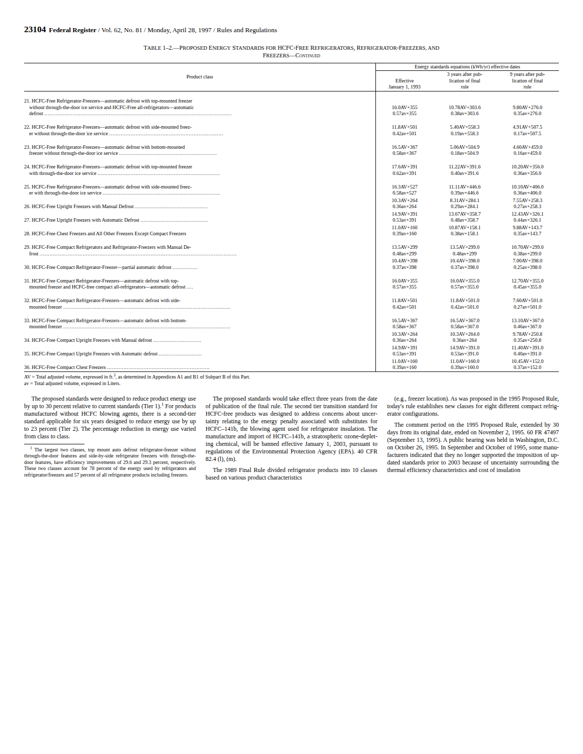23104 Federal Register / Vol. 62, No. 81 / Monday, April 28, 1997 / Rules and Regulations
TABLE 1–2.—PROPOSED ENERGY STANDARDS FOR HCFC-FREE REFRIGERATORS, REFRIGERATOR-FREEZERS, AND
FREEZERS—Continued
| Product class | Energy standards equations (kWh/yr) effective dates |
| --- | --- |
| Effective January 1, 1993 | 3 years after pub- lication of final rule | 9 years after pub- lication of final rule |
| 21. HCFC-Free Refrigerator-Freezers—automatic defrost with top-mounted freezer without through-the-door ice service and HCFC-Free all-refrigerators—automatic defrost ................................................................................................................. | 16.0AV+355 0.57av+355 | 10.78AV+303.6 0.38av+303.6 | 9.80AV+276.0 0.35av+276.0 |
| 22. HCFC-Free Refrigerator-Freezers—automatic defrost with side-mounted freez- er without through-the-door ice service ..................................................................... | 11.8AV+501 0.42av+501 | 5.40AV+558.3 0.19av+558.3 | 4.91AV+507.5 0.17av+507.5 |
| 23. HCFC-Free Refrigerator-Freezers—automatic defrost with bottom-mounted freezer without through-the-door ice service ........................................................... | 16.5AV+367 0.58av+367 | 5.06AV+504.9 0.18av+504.9 | 4.60AV+459.0 0.16av+459.0 |
| 24. HCFC-Free Refrigerator-Freezers—automatic defrost with top-mounted freezer with through-the-door ice service .......................................................................... | 17.6AV+391 0.62av+391 | 11.22AV+391.6 0.40av+391.6 | 10.20AV+356.0 0.36av+356.0 |
| 25. HCFC-Free Refrigerator-Freezers—automatic defrost with side-mounted freez- er with through-the-door ice service ....................................................................... | 16.3AV+527 0.58av+527 | 11.11AV+446.6 0.39av+446.6 | 10.10AV+406.0 0.36av+406.0 |
| 26. HCFC-Free Upright Freezers with Manual Defrost ............................................ | 10.3AV+264 0.36av+264 | 8.31AV+284.1 0.29av+284.1 | 7.55AV+258.3 0.27av+258.3 |
| 27. HCFC-Free Upright Freezers with Automatic Defrost ......................................... | 14.9AV+391 0.53av+391 | 13.67AV+358.7 0.48av+358.7 | 12.43AV+326.1 0.44av+326.1 |
| 28. HCFC-Free Chest Freezers and All Other Freezers Except Compact Freezers | 11.0AV+160 0.39av+160 | 10.87AV+158.1 0.38av+158.1 | 9.88AV+143.7 0.35av+143.7 |
| 29. HCFC-Free Compact Refrigerators and Refrigerator-Freezers with Manual De- frost ....................................................................................................................... | 13.5AV+299 0.48av+299 | 13.5AV+299.0 0.48av+299 | 10.70AV+299.0 0.38av+299.0 |
| 30. HCFC-Free Compact Refrigerator-Freezer—partial automatic defrost ............... | 10.4AV+398 0.37av+398 | 10.4AV+398.0 0.37av+398.0 | 7.00AV+398.0 0.25av+398.0 |
| 31. HCFC-Free Compact Refrigerator-Freezers—automatic defrost with top- mounted freezer and HCFC-free compact all-refrigerators—automatic defrost .... | 16.0AV+355 0.57av+355 | 16.0AV+355.0 0.57av+355.0 | 12.70AV+355.0 0.45av+355.0 |
| 32. HCFC-Free Compact Refrigerator-Freezers—automatic defrost with side- mounted freezer ..................................................................................................... | 11.8AV+501 0.42av+501 | 11.8AV+501.0 0.42av+501.0 | 7.60AV+501.0 0.27av+501.0 |
| 33. HCFC-Free Compact Refrigerator-Freezers—automatic defrost with bottom- mounted freezer ..................................................................................................... | 16.5AV+367 0.58av+367 | 16.5AV+367.0 0.58av+367.0 | 13.10AV+367.0 0.46av+367.0 |
| 34. HCFC-Free Compact Upright Freezers with Manual defrost ............................. | 10.3AV+264 0.36av+264 | 10.3AV+264.0 0.36av+264 | 9.78AV+250.8 0.35av+250.8 |
| 35. HCFC-Free Compact Upright Freezers with Automatic defrost .......................... | 14.9AV+391 0.53av+391 | 14.9AV+391.0 0.53av+391.0 | 11.40AV+391.0 0.40av+391.0 |
| 36. HCFC-Free Compact Chest Freezers .............................................................. | 11.0AV+160 0.39av+160 | 11.0AV+160.0 0.39av+160.0 | 10.45AV+152.0 0.37av+152.0 |
AV = Total adjusted volume, expressed in ft.3, as determined in Appendices A1 and B1 of Subpart B of this Part.
av = Total adjusted volume, expressed in Liters.
The proposed standards were designed to reduce product energy use by up to 30 percent relative to current standards (Tier 1).1 For products manufactured without HCFC blowing agents, there is a second-tier standard applicable for six years designed to reduce energy use by up to 23 percent (Tier 2). The percentage reduction in energy use varied from class to class.
1 The largest two classes, top mount auto defrost refrigerator-freezer without through-the-door features and side-by-side refrigerator freezers with through-the-door features, have efficiency improvements of 29.6 and 29.3 percent, respectively. These two classes account for 78 percent of the energy used by refrigerators and refrigerator/freezers and 57 percent of all refrigerator products including freezers.
The proposed standards would take effect three years from the date of publication of the final rule. The second tier transition standard for HCFC-free products was designed to address concerns about uncertainty relating to the energy penalty associated with substitutes for HCFC–141b, the blowing agent used for refrigerator insulation. The manufacture and import of HCFC–141b, a stratospheric ozone-depleting chemical, will be banned effective January 1, 2003, pursuant to regulations of the Environmental Protection Agency (EPA). 40 CFR 82.4 (l), (m).
The 1989 Final Rule divided refrigerator products into 10 classes based on various product characteristics
(e.g., freezer location). As was proposed in the 1995 Proposed Rule, today's rule establishes new classes for eight different compact refrigerator configurations.
The comment period on the 1995 Proposed Rule, extended by 30 days from its original date, ended on November 2, 1995. 60 FR 47497 (September 13, 1995). A public hearing was held in Washington, D.C. on October 26, 1995. In September and October of 1995, some manufacturers indicated that they no longer supported the imposition of updated standards prior to 2003 because of uncertainty surrounding the thermal efficiency characteristics and cost of insulation